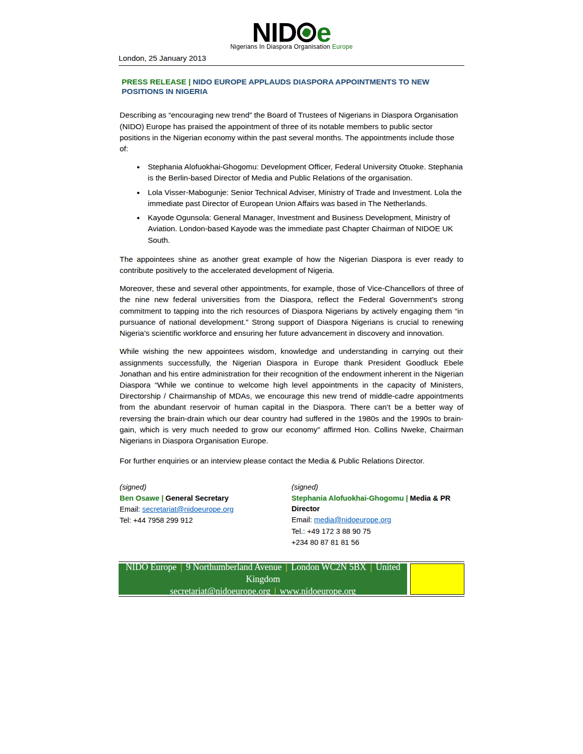NID e
Nigerians In Diaspora Organisation Europe
London, 25 January 2013
PRESS RELEASE | NIDO EUROPE APPLAUDS DIASPORA APPOINTMENTS TO NEW POSITIONS IN NIGERIA
Describing as “encouraging new trend” the Board of Trustees of Nigerians in Diaspora Organisation (NIDO) Europe has praised the appointment of three of its notable members to public sector positions in the Nigerian economy within the past several months. The appointments include those of:
Stephania Alofuokhai-Ghogomu: Development Officer, Federal University Otuoke. Stephania is the Berlin-based Director of Media and Public Relations of the organisation.
Lola Visser-Mabogunje: Senior Technical Adviser, Ministry of Trade and Investment. Lola the immediate past Director of European Union Affairs was based in The Netherlands.
Kayode Ogunsola: General Manager, Investment and Business Development, Ministry of Aviation. London-based Kayode was the immediate past Chapter Chairman of NIDOE UK South.
The appointees shine as another great example of how the Nigerian Diaspora is ever ready to contribute positively to the accelerated development of Nigeria.
Moreover, these and several other appointments, for example, those of Vice-Chancellors of three of the nine new federal universities from the Diaspora, reflect the Federal Government’s strong commitment to tapping into the rich resources of Diaspora Nigerians by actively engaging them “in pursuance of national development.” Strong support of Diaspora Nigerians is crucial to renewing Nigeria’s scientific workforce and ensuring her future advancement in discovery and innovation.
While wishing the new appointees wisdom, knowledge and understanding in carrying out their assignments successfully, the Nigerian Diaspora in Europe thank President Goodluck Ebele Jonathan and his entire administration for their recognition of the endowment inherent in the Nigerian Diaspora “While we continue to welcome high level appointments in the capacity of Ministers, Directorship / Chairmanship of MDAs, we encourage this new trend of middle-cadre appointments from the abundant reservoir of human capital in the Diaspora. There can’t be a better way of reversing the brain-drain which our dear country had suffered in the 1980s and the 1990s to brain-gain, which is very much needed to grow our economy” affirmed Hon. Collins Nweke, Chairman Nigerians in Diaspora Organisation Europe.
For further enquiries or an interview please contact the Media & Public Relations Director.
(signed)
Ben Osawe | General Secretary
Email: secretariat@nidoeurope.org
Tel: +44 7958 299 912
(signed)
Stephania Alofuokhai-Ghogomu | Media & PR Director
Email: media@nidoeurope.org
Tel.: +49 172 3 88 90 75
+234 80 87 81 81 56
NIDO Europe | 9 Northumberland Avenue | London WC2N 5BX | United Kingdom
secretariat@nidoeurope.org | www.nidoeurope.org